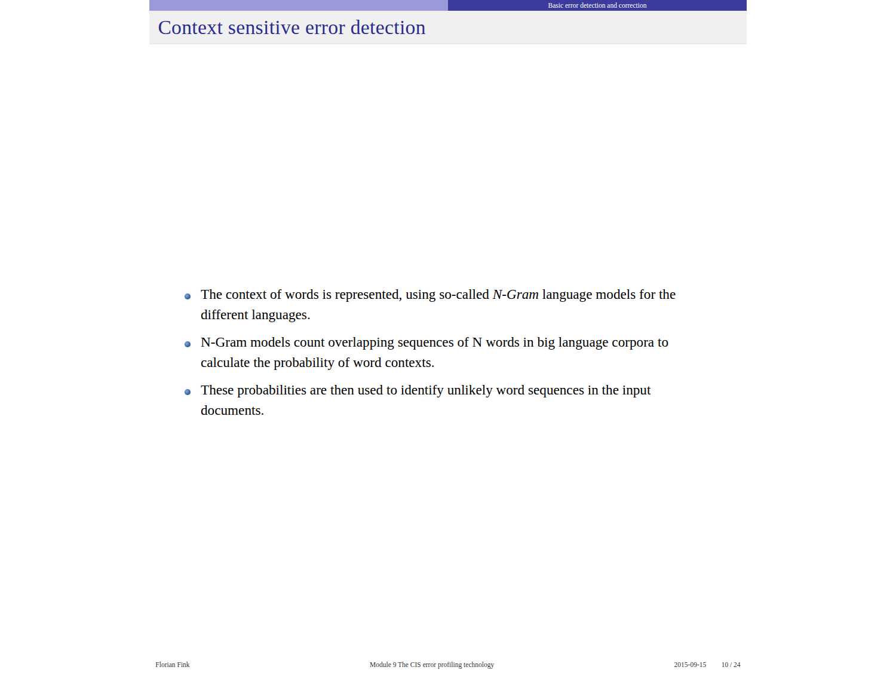Basic error detection and correction
Context sensitive error detection
The context of words is represented, using so-called N-Gram language models for the different languages.
N-Gram models count overlapping sequences of N words in big language corpora to calculate the probability of word contexts.
These probabilities are then used to identify unlikely word sequences in the input documents.
Florian Fink
Module 9 The CIS error profiling technology
2015-09-1510 / 24